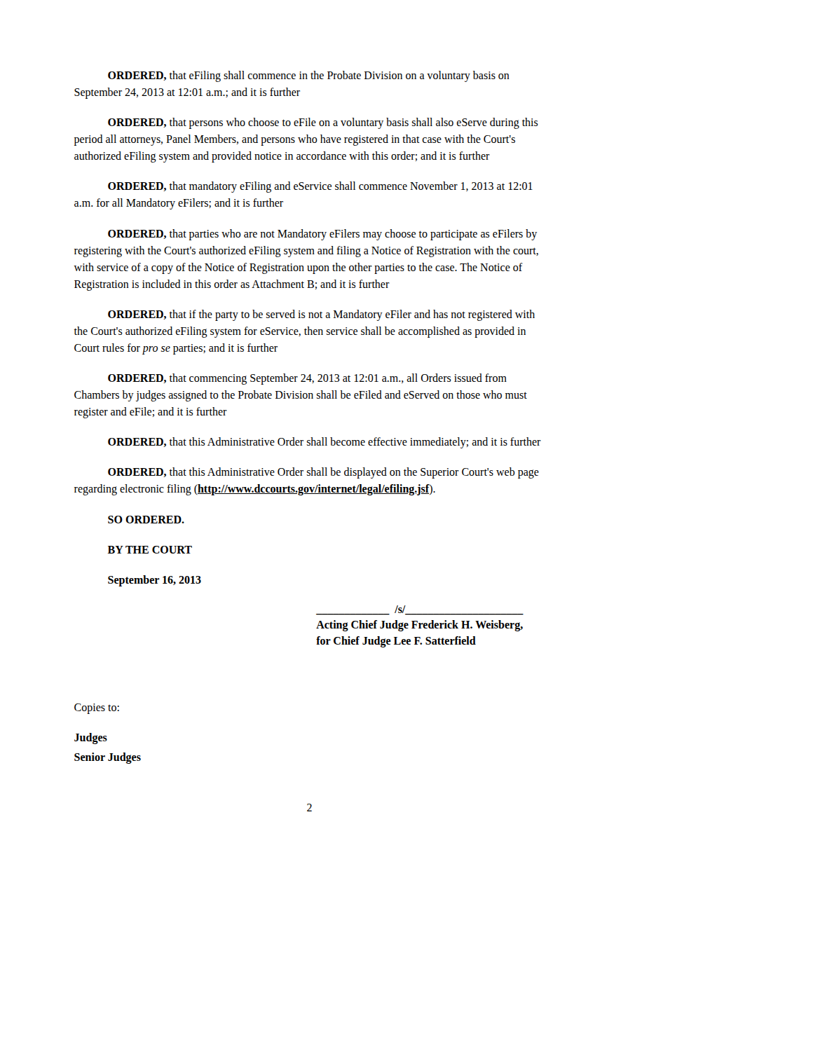ORDERED, that eFiling shall commence in the Probate Division on a voluntary basis on September 24, 2013 at 12:01 a.m.; and it is further
ORDERED, that persons who choose to eFile on a voluntary basis shall also eServe during this period all attorneys, Panel Members, and persons who have registered in that case with the Court's authorized eFiling system and provided notice in accordance with this order; and it is further
ORDERED, that mandatory eFiling and eService shall commence November 1, 2013 at 12:01 a.m. for all Mandatory eFilers; and it is further
ORDERED, that parties who are not Mandatory eFilers may choose to participate as eFilers by registering with the Court's authorized eFiling system and filing a Notice of Registration with the court, with service of a copy of the Notice of Registration upon the other parties to the case. The Notice of Registration is included in this order as Attachment B; and it is further
ORDERED, that if the party to be served is not a Mandatory eFiler and has not registered with the Court's authorized eFiling system for eService, then service shall be accomplished as provided in Court rules for pro se parties; and it is further
ORDERED, that commencing September 24, 2013 at 12:01 a.m., all Orders issued from Chambers by judges assigned to the Probate Division shall be eFiled and eServed on those who must register and eFile; and it is further
ORDERED, that this Administrative Order shall become effective immediately; and it is further
ORDERED, that this Administrative Order shall be displayed on the Superior Court's web page regarding electronic filing (http://www.dccourts.gov/internet/legal/efiling.jsf).
SO ORDERED.
BY THE COURT
September 16, 2013
_____________ /s/_____________________
Acting Chief Judge Frederick H. Weisberg,
for Chief Judge Lee F. Satterfield
Copies to:
Judges
Senior Judges
2